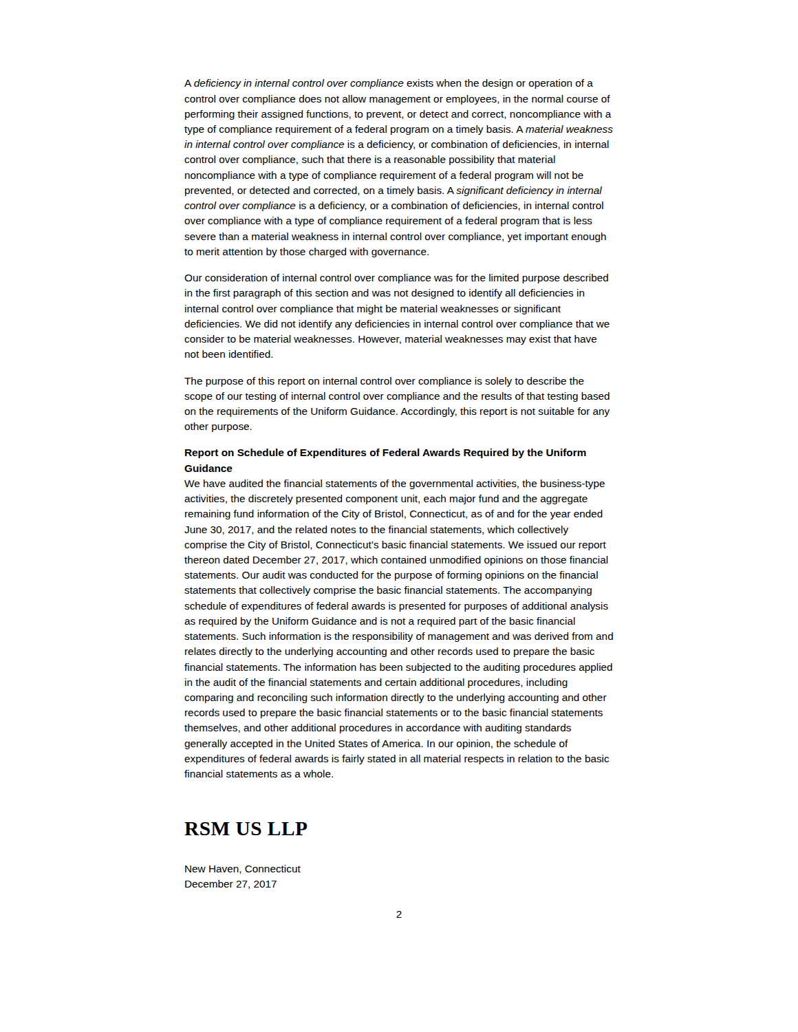A deficiency in internal control over compliance exists when the design or operation of a control over compliance does not allow management or employees, in the normal course of performing their assigned functions, to prevent, or detect and correct, noncompliance with a type of compliance requirement of a federal program on a timely basis. A material weakness in internal control over compliance is a deficiency, or combination of deficiencies, in internal control over compliance, such that there is a reasonable possibility that material noncompliance with a type of compliance requirement of a federal program will not be prevented, or detected and corrected, on a timely basis. A significant deficiency in internal control over compliance is a deficiency, or a combination of deficiencies, in internal control over compliance with a type of compliance requirement of a federal program that is less severe than a material weakness in internal control over compliance, yet important enough to merit attention by those charged with governance.
Our consideration of internal control over compliance was for the limited purpose described in the first paragraph of this section and was not designed to identify all deficiencies in internal control over compliance that might be material weaknesses or significant deficiencies. We did not identify any deficiencies in internal control over compliance that we consider to be material weaknesses. However, material weaknesses may exist that have not been identified.
The purpose of this report on internal control over compliance is solely to describe the scope of our testing of internal control over compliance and the results of that testing based on the requirements of the Uniform Guidance. Accordingly, this report is not suitable for any other purpose.
Report on Schedule of Expenditures of Federal Awards Required by the Uniform Guidance
We have audited the financial statements of the governmental activities, the business-type activities, the discretely presented component unit, each major fund and the aggregate remaining fund information of the City of Bristol, Connecticut, as of and for the year ended June 30, 2017, and the related notes to the financial statements, which collectively comprise the City of Bristol, Connecticut’s basic financial statements. We issued our report thereon dated December 27, 2017, which contained unmodified opinions on those financial statements. Our audit was conducted for the purpose of forming opinions on the financial statements that collectively comprise the basic financial statements. The accompanying schedule of expenditures of federal awards is presented for purposes of additional analysis as required by the Uniform Guidance and is not a required part of the basic financial statements. Such information is the responsibility of management and was derived from and relates directly to the underlying accounting and other records used to prepare the basic financial statements. The information has been subjected to the auditing procedures applied in the audit of the financial statements and certain additional procedures, including comparing and reconciling such information directly to the underlying accounting and other records used to prepare the basic financial statements or to the basic financial statements themselves, and other additional procedures in accordance with auditing standards generally accepted in the United States of America. In our opinion, the schedule of expenditures of federal awards is fairly stated in all material respects in relation to the basic financial statements as a whole.
RSM US LLP
New Haven, Connecticut
December 27, 2017
2